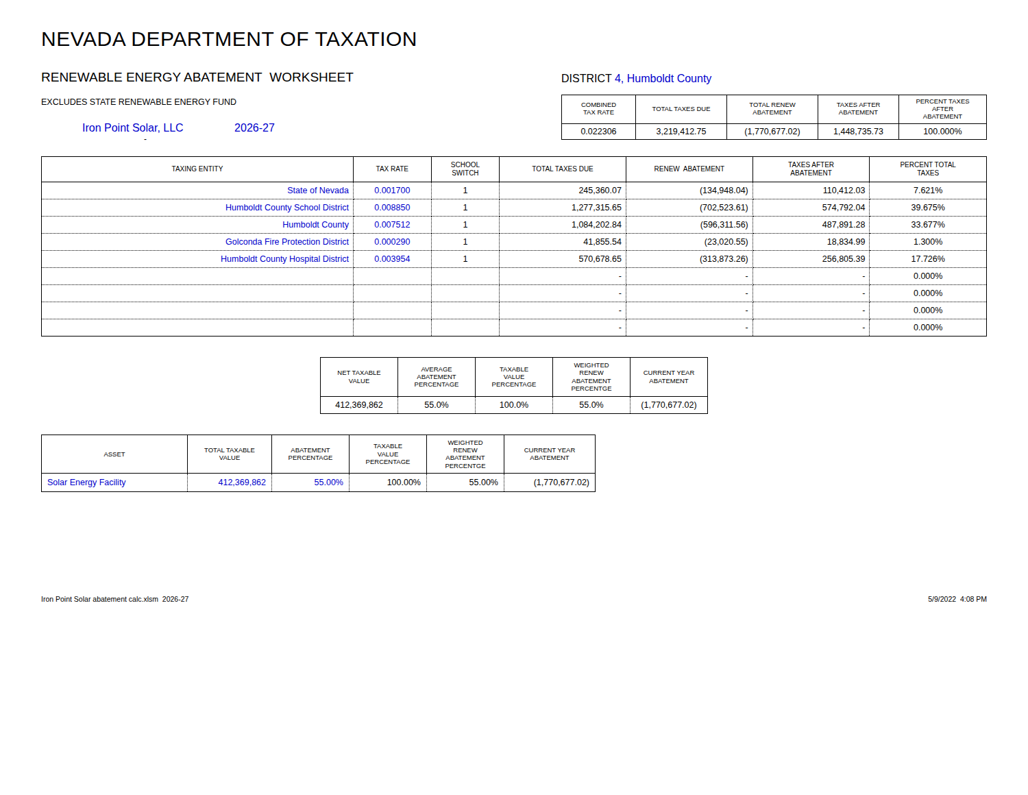NEVADA DEPARTMENT OF TAXATION
RENEWABLE ENERGY ABATEMENT WORKSHEET
EXCLUDES STATE RENEWABLE ENERGY FUND
Iron Point Solar, LLC 2026-27
-
DISTRICT 4, Humboldt County
| COMBINED TAX RATE | TOTAL TAXES DUE | TOTAL RENEW ABATEMENT | TAXES AFTER ABATEMENT | PERCENT TAXES AFTER ABATEMENT |
| --- | --- | --- | --- | --- |
| 0.022306 | 3,219,412.75 | (1,770,677.02) | 1,448,735.73 | 100.000% |
| TAXING ENTITY | TAX RATE | SCHOOL SWITCH | TOTAL TAXES DUE | RENEW ABATEMENT | TAXES AFTER ABATEMENT | PERCENT TOTAL TAXES |
| --- | --- | --- | --- | --- | --- | --- |
| State of Nevada | 0.001700 | 1 | 245,360.07 | (134,948.04) | 110,412.03 | 7.621% |
| Humboldt County School District | 0.008850 | 1 | 1,277,315.65 | (702,523.61) | 574,792.04 | 39.675% |
| Humboldt County | 0.007512 | 1 | 1,084,202.84 | (596,311.56) | 487,891.28 | 33.677% |
| Golconda Fire Protection District | 0.000290 | 1 | 41,855.54 | (23,020.55) | 18,834.99 | 1.300% |
| Humboldt County Hospital District | 0.003954 | 1 | 570,678.65 | (313,873.26) | 256,805.39 | 17.726% |
| | | | - | - | - | 0.000% |
| | | | - | - | - | 0.000% |
| | | | - | - | - | 0.000% |
| | | | - | - | - | 0.000% |
| NET TAXABLE VALUE | AVERAGE ABATEMENT PERCENTAGE | TAXABLE VALUE PERCENTAGE | WEIGHTED RENEW ABATEMENT PERCENTGE | CURRENT YEAR ABATEMENT |
| --- | --- | --- | --- | --- |
| 412,369,862 | 55.0% | 100.0% | 55.0% | (1,770,677.02) |
| ASSET | TOTAL TAXABLE VALUE | ABATEMENT PERCENTAGE | TAXABLE VALUE PERCENTAGE | WEIGHTED RENEW ABATEMENT PERCENTGE | CURRENT YEAR ABATEMENT |
| --- | --- | --- | --- | --- | --- |
| Solar Energy Facility | 412,369,862 | 55.00% | 100.00% | 55.00% | (1,770,677.02) |
Iron Point Solar abatement calc.xlsm 2026-27 5/9/2022 4:08 PM